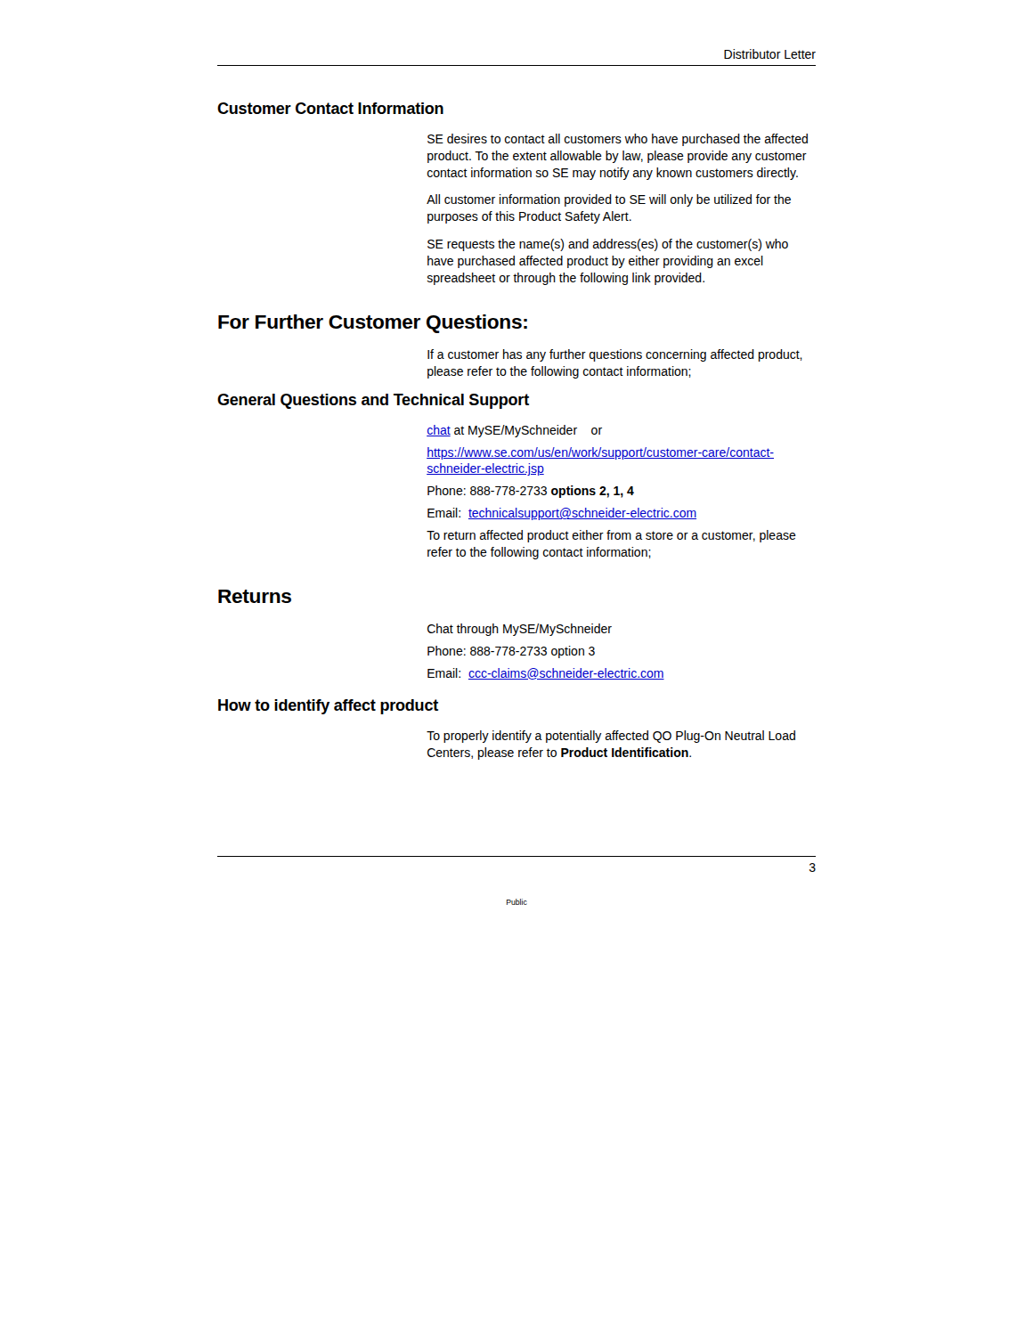Distributor Letter
Customer Contact Information
SE desires to contact all customers who have purchased the affected product. To the extent allowable by law, please provide any customer contact information so SE may notify any known customers directly.
All customer information provided to SE will only be utilized for the purposes of this Product Safety Alert.
SE requests the name(s) and address(es) of the customer(s) who have purchased affected product by either providing an excel spreadsheet or through the following link provided.
For Further Customer Questions:
If a customer has any further questions concerning affected product, please refer to the following contact information;
General Questions and Technical Support
chat at MySE/MySchneider or
https://www.se.com/us/en/work/support/customer-care/contact-schneider-electric.jsp
Phone: 888-778-2733 options 2, 1, 4
Email: technicalsupport@schneider-electric.com
To return affected product either from a store or a customer, please refer to the following contact information;
Returns
Chat through MySE/MySchneider
Phone: 888-778-2733 option 3
Email: ccc-claims@schneider-electric.com
How to identify affect product
To properly identify a potentially affected QO Plug-On Neutral Load Centers, please refer to Product Identification.
3
Public